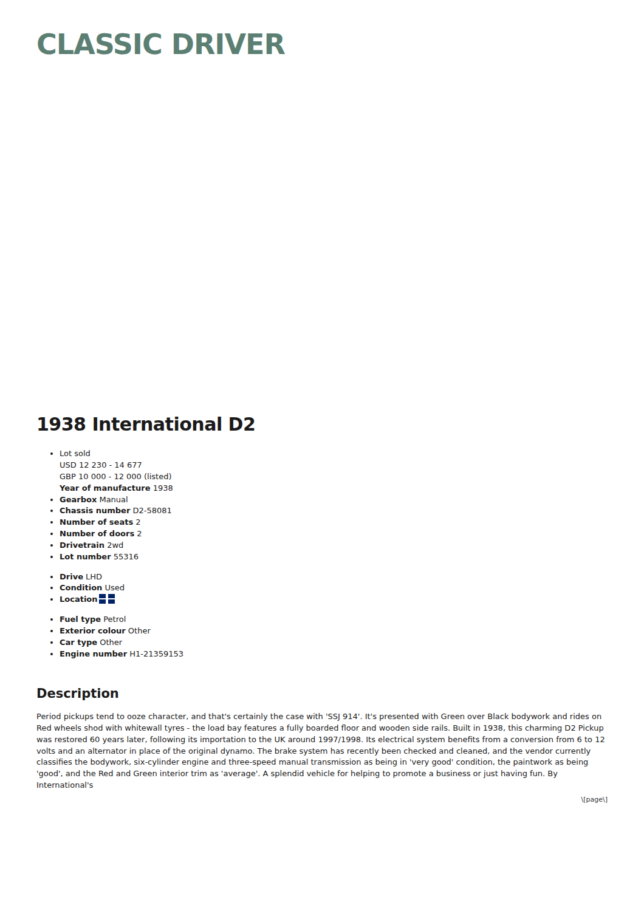CLASSIC DRIVER
1938 International D2
Lot sold
USD 12 230 - 14 677
GBP 10 000 - 12 000 (listed)
Year of manufacture 1938
Gearbox Manual
Chassis number D2-58081
Number of seats 2
Number of doors 2
Drivetrain 2wd
Lot number 55316
Drive LHD
Condition Used
Location
Fuel type Petrol
Exterior colour Other
Car type Other
Engine number H1-21359153
Description
Period pickups tend to ooze character, and that's certainly the case with 'SSJ 914'. It's presented with Green over Black bodywork and rides on Red wheels shod with whitewall tyres - the load bay features a fully boarded floor and wooden side rails. Built in 1938, this charming D2 Pickup was restored 60 years later, following its importation to the UK around 1997/1998. Its electrical system benefits from a conversion from 6 to 12 volts and an alternator in place of the original dynamo. The brake system has recently been checked and cleaned, and the vendor currently classifies the bodywork, six-cylinder engine and three-speed manual transmission as being in 'very good' condition, the paintwork as being 'good', and the Red and Green interior trim as 'average'. A splendid vehicle for helping to promote a business or just having fun. By International's
\[page\]